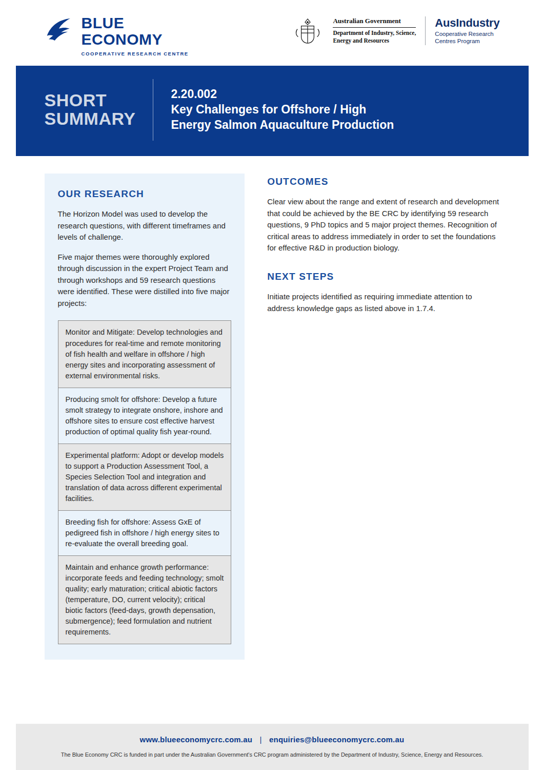BLUE ECONOMY COOPERATIVE RESEARCH CENTRE
Australian Government
Department of Industry, Science,
Energy and Resources
AusIndustry
Cooperative Research
Centres Program
SHORT SUMMARY
2.20.002 Key Challenges for Offshore / High
Energy Salmon Aquaculture Production
Our Research
The Horizon Model was used to develop the research questions, with different timeframes and levels of challenge.
Five major themes were thoroughly explored through discussion in the expert Project Team and through workshops and 59 research questions were identified. These were distilled into five major projects:
Monitor and Mitigate: Develop technologies and procedures for real-time and remote monitoring of fish health and welfare in offshore / high energy sites and incorporating assessment of external environmental risks.
Producing smolt for offshore: Develop a future smolt strategy to integrate onshore, inshore and offshore sites to ensure cost effective harvest production of optimal quality fish year-round.
Experimental platform: Adopt or develop models to support a Production Assessment Tool, a Species Selection Tool and integration and translation of data across different experimental facilities.
Breeding fish for offshore: Assess GxE of pedigreed fish in offshore / high energy sites to re-evaluate the overall breeding goal.
Maintain and enhance growth performance: incorporate feeds and feeding technology; smolt quality; early maturation; critical abiotic factors (temperature, DO, current velocity); critical biotic factors (feed-days, growth depensation, submergence); feed formulation and nutrient requirements.
Outcomes
Clear view about the range and extent of research and development that could be achieved by the BE CRC by identifying 59 research questions, 9 PhD topics and 5 major project themes. Recognition of critical areas to address immediately in order to set the foundations for effective R&D in production biology.
Next Steps
Initiate projects identified as requiring immediate attention to address knowledge gaps as listed above in 1.7.4.
www.blueeconomycrc.com.au | enquiries@blueeconomycrc.com.au
The Blue Economy CRC is funded in part under the Australian Government's CRC program administered by the Department of Industry, Science, Energy and Resources.